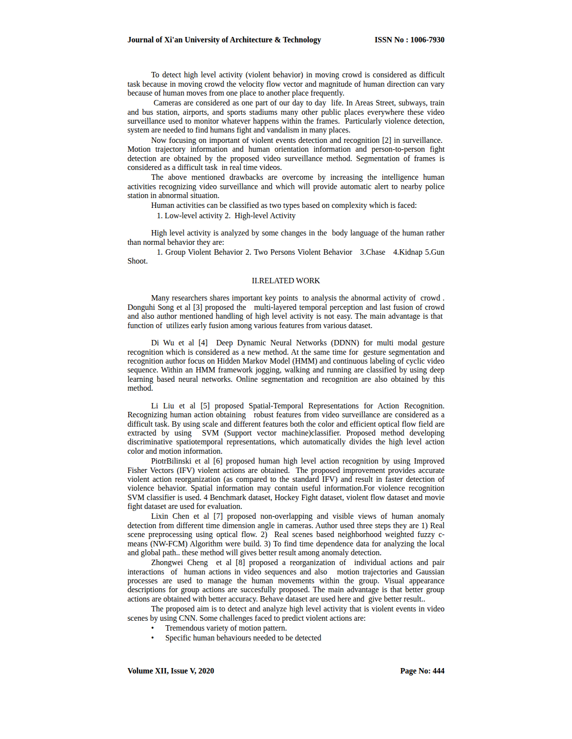Journal of Xi'an University of Architecture & Technology
ISSN No : 1006-7930
To detect high level activity (violent behavior) in moving crowd is considered as difficult task because in moving crowd the velocity flow vector and magnitude of human direction can vary because of human moves from one place to another place frequently.
Cameras are considered as one part of our day to day life. In Areas Street, subways, train and bus station, airports, and sports stadiums many other public places everywhere these video surveillance used to monitor whatever happens within the frames. Particularly violence detection, system are needed to find humans fight and vandalism in many places.
Now focusing on important of violent events detection and recognition [2] in surveillance. Motion trajectory information and human orientation information and person-to-person fight detection are obtained by the proposed video surveillance method. Segmentation of frames is considered as a difficult task in real time videos.
The above mentioned drawbacks are overcome by increasing the intelligence human activities recognizing video surveillance and which will provide automatic alert to nearby police station in abnormal situation.
Human activities can be classified as two types based on complexity which is faced:
1. Low-level activity 2. High-level Activity
High level activity is analyzed by some changes in the body language of the human rather than normal behavior they are:
1. Group Violent Behavior 2. Two Persons Violent Behavior 3.Chase 4.Kidnap 5.Gun Shoot.
II.RELATED WORK
Many researchers shares important key points to analysis the abnormal activity of crowd . Donguhi Song et al [3] proposed the multi-layered temporal perception and last fusion of crowd and also author mentioned handling of high level activity is not easy. The main advantage is that function of utilizes early fusion among various features from various dataset.
Di Wu et al [4] Deep Dynamic Neural Networks (DDNN) for multi modal gesture recognition which is considered as a new method. At the same time for gesture segmentation and recognition author focus on Hidden Markov Model (HMM) and continuous labeling of cyclic video sequence. Within an HMM framework jogging, walking and running are classified by using deep learning based neural networks. Online segmentation and recognition are also obtained by this method.
Li Liu et al [5] proposed Spatial-Temporal Representations for Action Recognition. Recognizing human action obtaining robust features from video surveillance are considered as a difficult task. By using scale and different features both the color and efficient optical flow field are extracted by using SVM (Support vector machine)classifier. Proposed method developing discriminative spatiotemporal representations, which automatically divides the high level action color and motion information.
PiotrBilinski et al [6] proposed human high level action recognition by using Improved Fisher Vectors (IFV) violent actions are obtained. The proposed improvement provides accurate violent action reorganization (as compared to the standard IFV) and result in faster detection of violence behavior. Spatial information may contain useful information.For violence recognition SVM classifier is used. 4 Benchmark dataset, Hockey Fight dataset, violent flow dataset and movie fight dataset are used for evaluation.
Lixin Chen et al [7] proposed non-overlapping and visible views of human anomaly detection from different time dimension angle in cameras. Author used three steps they are 1) Real scene preprocessing using optical flow. 2) Real scenes based neighborhood weighted fuzzy c-means (NW-FCM) Algorithm were build. 3) To find time dependence data for analyzing the local and global path.. these method will gives better result among anomaly detection.
Zhongwei Cheng et al [8] proposed a reorganization of individual actions and pair interactions of human actions in video sequences and also motion trajectories and Gaussian processes are used to manage the human movements within the group. Visual appearance descriptions for group actions are succesfully proposed. The main advantage is that better group actions are obtained with better accuracy. Behave dataset are used here and give better result..
The proposed aim is to detect and analyze high level activity that is violent events in video scenes by using CNN. Some challenges faced to predict violent actions are:
Tremendous variety of motion pattern.
Specific human behaviours needed to be detected
Volume XII, Issue V, 2020
Page No: 444